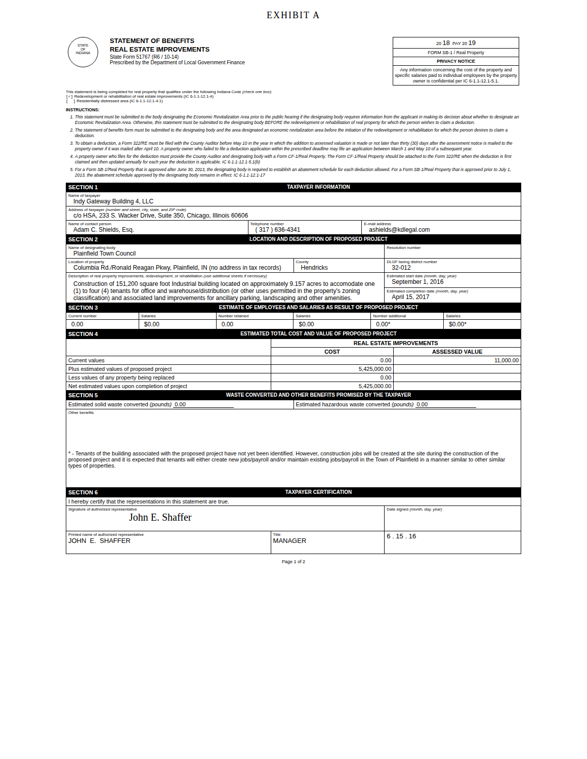EXHIBIT A
| STATE OF INDIANA | STATEMENT OF BENEFITS REAL ESTATE IMPROVEMENTS State Form 51767 (R6 / 10-14) Prescribed by the Department of Local Government Finance | / 20 18 PAY 20 19 / / FORM SB-1 / Real Property / / PRIVACY NOTICE / / Any information concerning the cost of the property and specific salaries paid to individual employees by the property owner is confidential per IC 6-1.1-12.1-5.1. / |
This statement is being completed for real property that qualifies under the following Indiana Code (check one box):
[✓] Redevelopment or rehabilitation of real estate improvements (IC 6-1.1-12.1-4)
[ ] Residentially distressed area (IC 6-1.1-12.1-4.1)
INSTRUCTIONS:
This statement must be submitted to the body designating the Economic Revitalization Area prior to the public hearing if the designating body requires information from the applicant in making its decision about whether to designate an Economic Revitalization Area. Otherwise, this statement must be submitted to the designating body BEFORE the redevelopment or rehabilitation of real property for which the person wishes to claim a deduction.
The statement of benefits form must be submitted to the designating body and the area designated an economic revitalization area before the initiation of the redevelopment or rehabilitation for which the person desires to claim a deduction.
To obtain a deduction, a Form 322/RE must be filed with the County Auditor before May 10 in the year in which the addition to assessed valuation is made or not later than thirty (30) days after the assessment notice is mailed to the property owner if it was mailed after April 10. A property owner who failed to file a deduction application within the prescribed deadline may file an application between March 1 and May 10 of a subsequent year.
A property owner who files for the deduction must provide the County Auditor and designating body with a Form CF-1/Real Property. The Form CF-1/Real Property should be attached to the Form 322/RE when the deduction is first claimed and then updated annually for each year the deduction is applicable. IC 6-1.1-12.1-5.1(b)
For a Form SB-1/Real Property that is approved after June 30, 2013, the designating body is required to establish an abatement schedule for each deduction allowed. For a Form SB-1/Real Property that is approved prior to July 1, 2013, the abatement schedule approved by the designating body remains in effect. IC 6-1.1-12.1-17
| SECTION 1 | TAXPAYER INFORMATION |
| Name of taxpayer Indy Gateway Building 4, LLC |
| Address of taxpayer (number and street, city, state, and ZIP code) c/o HSA, 233 S. Wacker Drive, Suite 350, Chicago, Illinois 60606 |
| Name of contact person Adam C. Shields, Esq. | Telephone number ( 317 ) 636-4341 | E-mail address ashields@kdlegal.com |
| SECTION 2 | LOCATION AND DESCRIPTION OF PROPOSED PROJECT |
| Name of designating body Plainfield Town Council | Resolution number |
| Location of property Columbia Rd./Ronald Reagan Pkwy, Plainfield, IN (no address in tax records) | County Hendricks | DLGF taxing district number 32-012 |
| Description of real property improvements, redevelopment, or rehabilitation (use additional sheets if necessary) Construction of 151,200 square foot Industrial building located on approximately 9.157 acres to accomodate one (1) to four (4) tenants for office and warehouse/distribution (or other uses permitted in the property's zoning classification) and associated land improvements for ancillary parking, landscaping and other amenities. | Estimated start date (month, day, year) September 1, 2016 |
| Estimated completion date (month, day, year) April 15, 2017 |
| SECTION 3 | ESTIMATE OF EMPLOYEES AND SALARIES AS RESULT OF PROPOSED PROJECT |
| Current number | Salaries | Number retained | Salaries | Number additional | Salaries |
| 0.00 | $0.00 | 0.00 | $0.00 | 0.00* | $0.00* |
| SECTION 4 | ESTIMATED TOTAL COST AND VALUE OF PROPOSED PROJECT |
| | REAL ESTATE IMPROVEMENTS |
| COST | ASSESSED VALUE |
| Current values | 0.00 | 11,000.00 |
| Plus estimated values of proposed project | 5,425,000.00 | |
| Less values of any property being replaced | 0.00 | |
| Net estimated values upon completion of project | 5,425,000.00 | |
| SECTION 5 | WASTE CONVERTED AND OTHER BENEFITS PROMISED BY THE TAXPAYER |
| Estimated solid waste converted (pounds) 0.00 | Estimated hazardous waste converted (pounds) 0.00 |
| Other benefits * - Tenants of the building associated with the proposed project have not yet been identified. However, construction jobs will be created at the site during the construction of the proposed project and it is expected that tenants will either create new jobs/payroll and/or maintain existing jobs/payroll in the Town of Plainfield in a manner similar to other similar types of properties. |
| SECTION 6 | TAXPAYER CERTIFICATION |
| I hereby certify that the representations in this statement are true. |
| Signature of authorized representative John E. Shaffer | Date signed (month, day, year) |
| Printed name of authorized representative JOHN E. SHAFFER | Title MANAGER | 6 . 15 . 16 |
Page 1 of 2